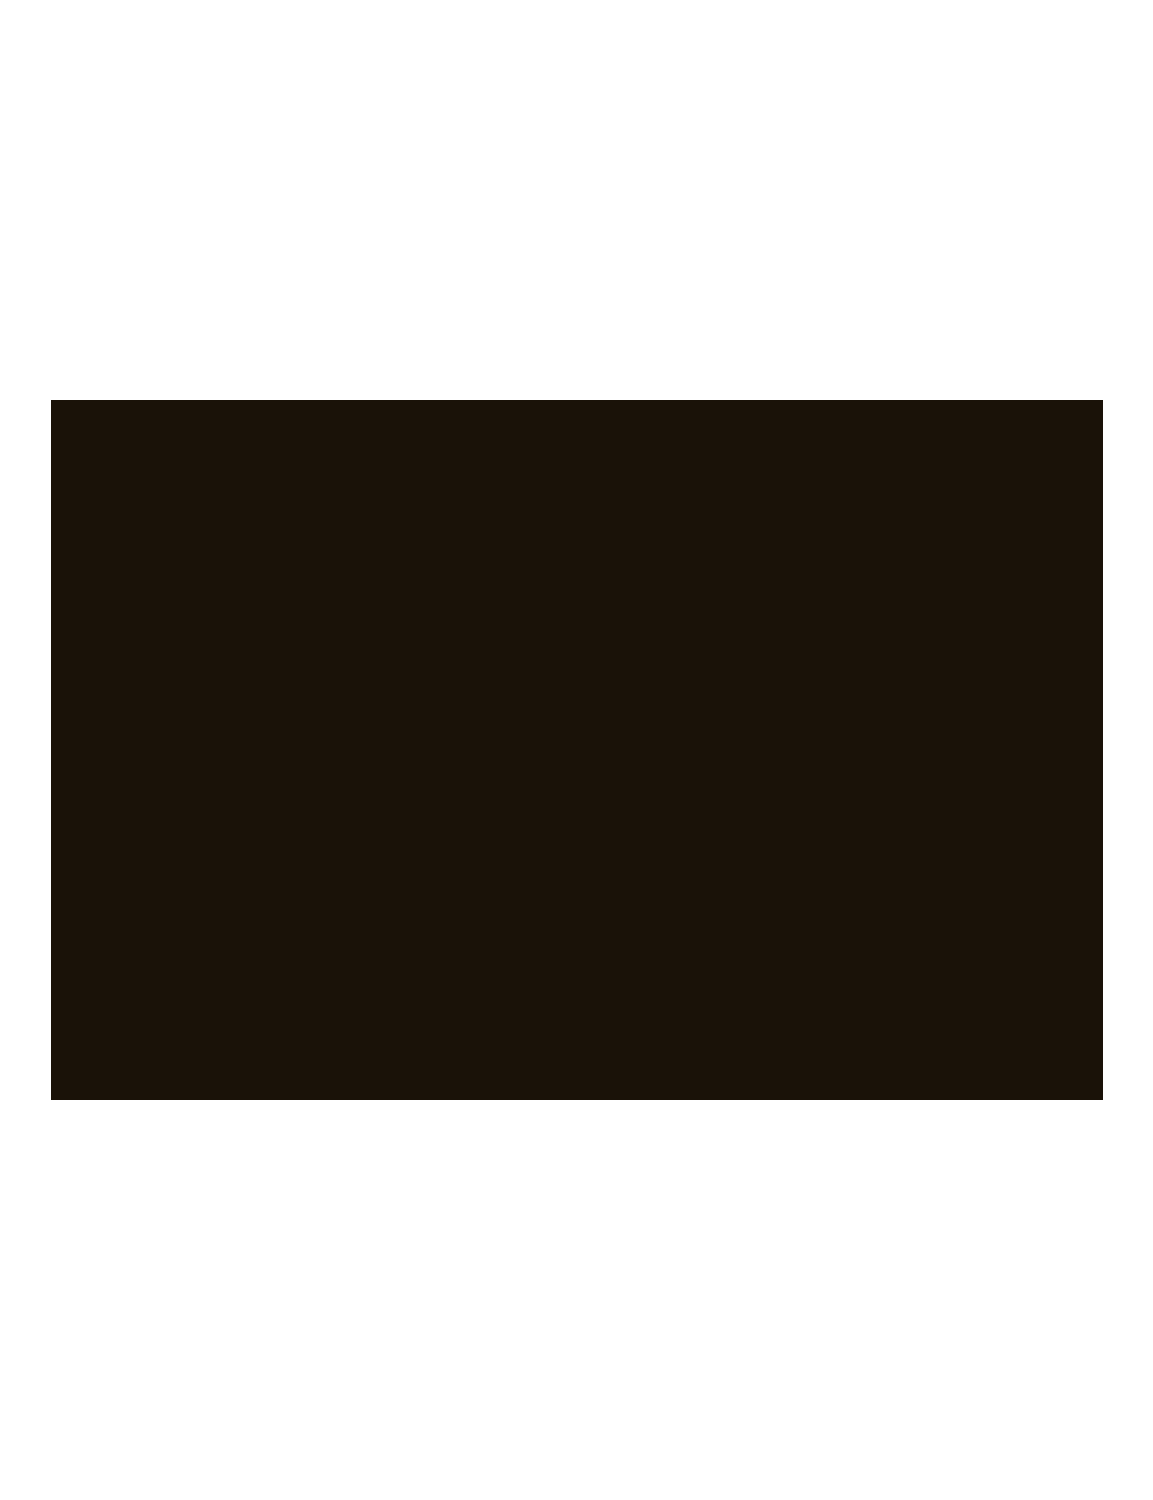Nighttime torch-lit march; men shouting while carrying tiki torches.